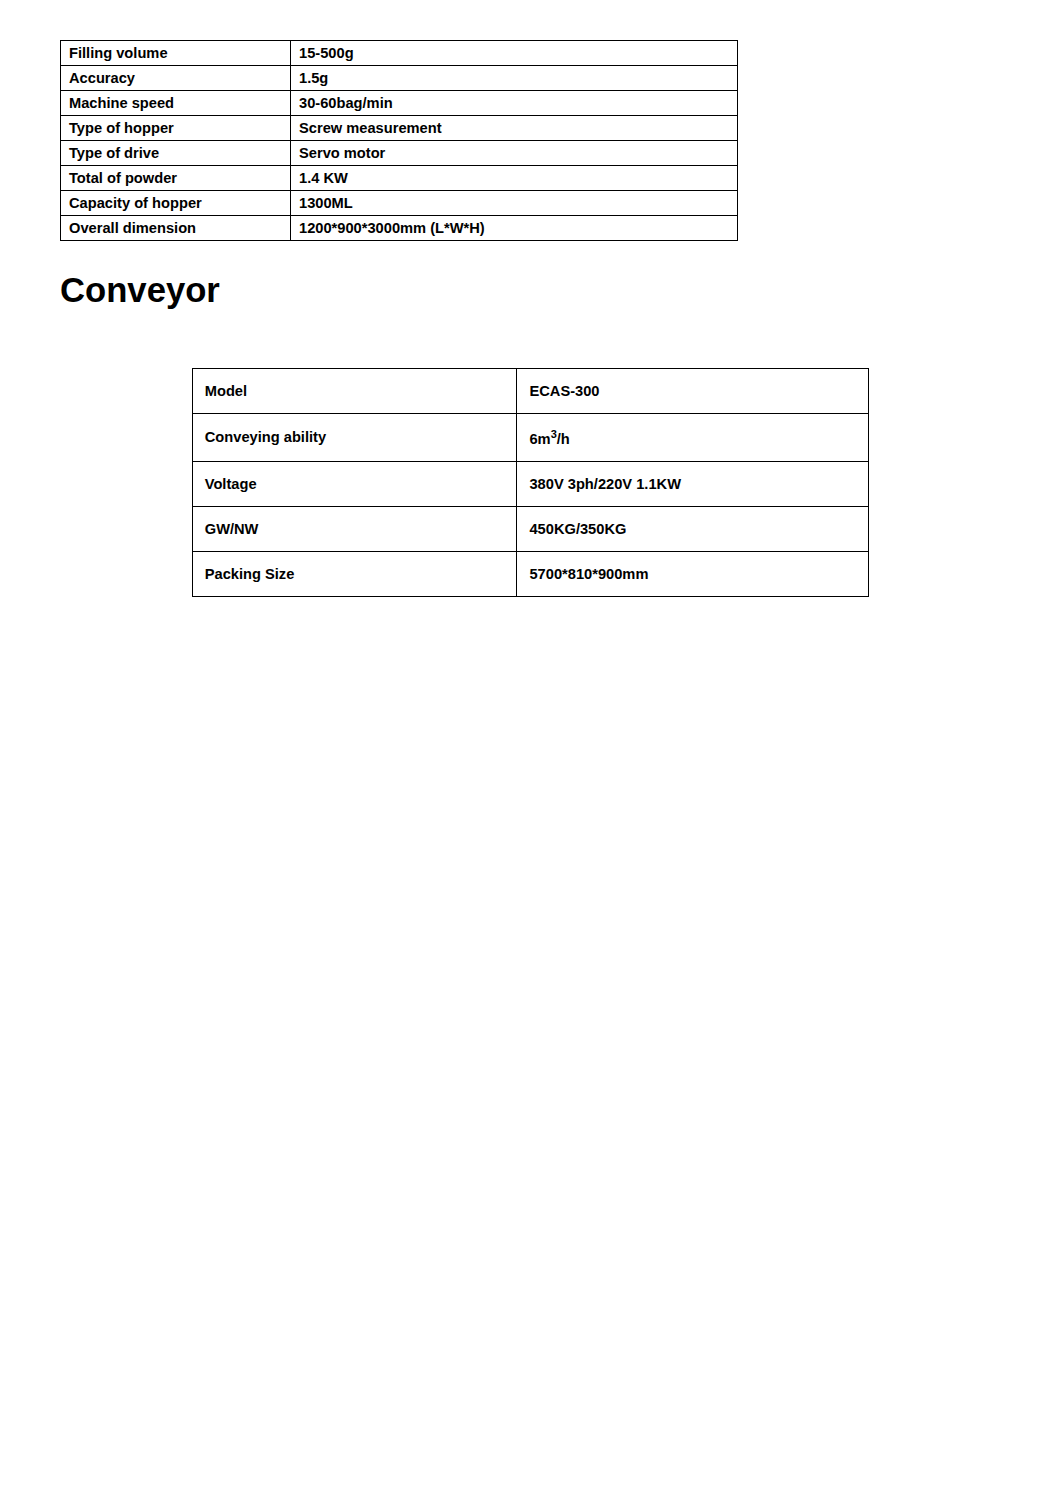| Filling volume | 15-500g |
| Accuracy | 1.5g |
| Machine speed | 30-60bag/min |
| Type of hopper | Screw measurement |
| Type of drive | Servo motor |
| Total of powder | 1.4 KW |
| Capacity of hopper | 1300ML |
| Overall dimension | 1200*900*3000mm (L*W*H) |
Conveyor
| Model | ECAS-300 |
| Conveying ability | 6m 3 /h |
| Voltage | 380V 3ph/220V 1.1KW |
| GW/NW | 450KG/350KG |
| Packing Size | 5700*810*900mm |